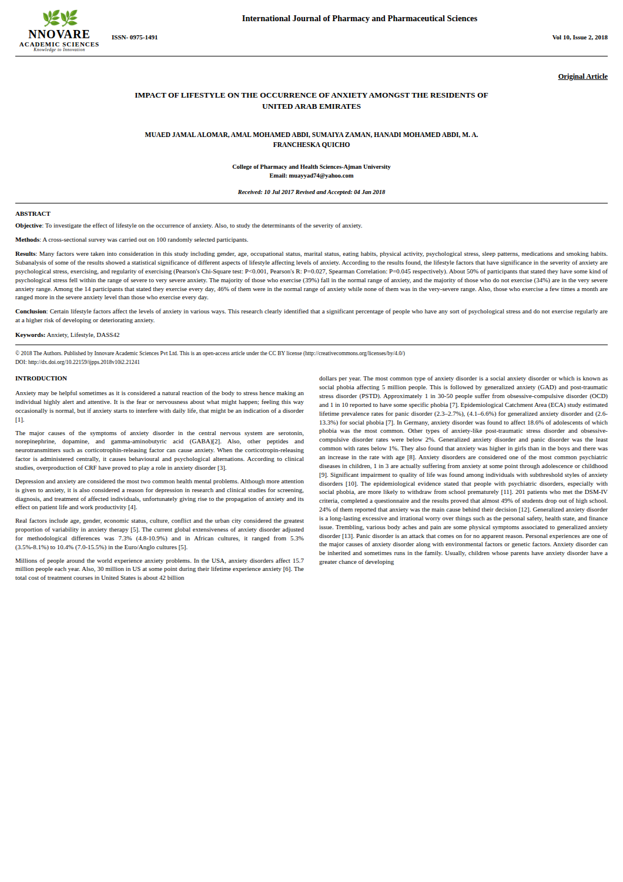🌿🌿
NNOVARE
ACADEMIC SCIENCES
Knowledge to Innovation
International Journal of Pharmacy and Pharmaceutical Sciences
ISSN- 0975-1491 Vol 10, Issue 2, 2018
Original Article
Impact of Lifestyle on the Occurrence of Anxiety Amongst the Residents of
United Arab Emirates
Muaed Jamal Alomar, Amal Mohamed Abdi, Sumaiya Zaman, Hanadi Mohamed Abdi, M. A.
Francheska Quicho
College of Pharmacy and Health Sciences-Ajman University
Email: muayyad74@yahoo.com
Received: 10 Jul 2017 Revised and Accepted: 04 Jan 2018
ABSTRACT
Objective: To investigate the effect of lifestyle on the occurrence of anxiety. Also, to study the determinants of the severity of anxiety.
Methods: A cross-sectional survey was carried out on 100 randomly selected participants.
Results: Many factors were taken into consideration in this study including gender, age, occupational status, marital status, eating habits, physical activity, psychological stress, sleep patterns, medications and smoking habits. Subanalysis of some of the results showed a statistical significance of different aspects of lifestyle affecting levels of anxiety. According to the results found, the lifestyle factors that have significance in the severity of anxiety are psychological stress, exercising, and regularity of exercising (Pearson's Chi-Square test: P<0.001, Pearson's R: P=0.027, Spearman Correlation: P=0.045 respectively). About 50% of participants that stated they have some kind of psychological stress fell within the range of severe to very severe anxiety. The majority of those who exercise (39%) fall in the normal range of anxiety, and the majority of those who do not exercise (34%) are in the very severe anxiety range. Among the 14 participants that stated they exercise every day, 46% of them were in the normal range of anxiety while none of them was in the very-severe range. Also, those who exercise a few times a month are ranged more in the severe anxiety level than those who exercise every day.
Conclusion: Certain lifestyle factors affect the levels of anxiety in various ways. This research clearly identified that a significant percentage of people who have any sort of psychological stress and do not exercise regularly are at a higher risk of developing or deteriorating anxiety.
Keywords: Anxiety, Lifestyle, DASS42
© 2018 The Authors. Published by Innovare Academic Sciences Pvt Ltd. This is an open-access article under the CC BY license (http://creativecommons.org/licenses/by/4.0/)
DOI: http://dx.doi.org/10.22159/ijpps.2018v10i2.21241
Introduction
Anxiety may be helpful sometimes as it is considered a natural reaction of the body to stress hence making an individual highly alert and attentive. It is the fear or nervousness about what might happen; feeling this way occasionally is normal, but if anxiety starts to interfere with daily life, that might be an indication of a disorder [1].
The major causes of the symptoms of anxiety disorder in the central nervous system are serotonin, norepinephrine, dopamine, and gamma-aminobutyric acid (GABA)[2]. Also, other peptides and neurotransmitters such as corticotrophin-releasing factor can cause anxiety. When the corticotropin-releasing factor is administered centrally, it causes behavioural and psychological alternations. According to clinical studies, overproduction of CRF have proved to play a role in anxiety disorder [3].
Depression and anxiety are considered the most two common health mental problems. Although more attention is given to anxiety, it is also considered a reason for depression in research and clinical studies for screening, diagnosis, and treatment of affected individuals, unfortunately giving rise to the propagation of anxiety and its effect on patient life and work productivity [4].
Real factors include age, gender, economic status, culture, conflict and the urban city considered the greatest proportion of variability in anxiety therapy [5]. The current global extensiveness of anxiety disorder adjusted for methodological differences was 7.3% (4.8-10.9%) and in African cultures, it ranged from 5.3% (3.5%-8.1%) to 10.4% (7.0-15.5%) in the Euro/Anglo cultures [5].
Millions of people around the world experience anxiety problems. In the USA, anxiety disorders affect 15.7 million people each year. Also, 30 million in US at some point during their lifetime experience anxiety [6]. The total cost of treatment courses in United States is about 42 billion
dollars per year. The most common type of anxiety disorder is a social anxiety disorder or which is known as social phobia affecting 5 million people. This is followed by generalized anxiety (GAD) and post-traumatic stress disorder (PSTD). Approximately 1 in 30-50 people suffer from obsessive-compulsive disorder (OCD) and 1 in 10 reported to have some specific phobia [7]. Epidemiological Catchment Area (ECA) study estimated lifetime prevalence rates for panic disorder (2.3–2.7%), (4.1–6.6%) for generalized anxiety disorder and (2.6-13.3%) for social phobia [7]. In Germany, anxiety disorder was found to affect 18.6% of adolescents of which phobia was the most common. Other types of anxiety-like post-traumatic stress disorder and obsessive-compulsive disorder rates were below 2%. Generalized anxiety disorder and panic disorder was the least common with rates below 1%. They also found that anxiety was higher in girls than in the boys and there was an increase in the rate with age [8]. Anxiety disorders are considered one of the most common psychiatric diseases in children, 1 in 3 are actually suffering from anxiety at some point through adolescence or childhood [9]. Significant impairment to quality of life was found among individuals with subthreshold styles of anxiety disorders [10]. The epidemiological evidence stated that people with psychiatric disorders, especially with social phobia, are more likely to withdraw from school prematurely [11]. 201 patients who met the DSM-IV criteria, completed a questionnaire and the results proved that almost 49% of students drop out of high school. 24% of them reported that anxiety was the main cause behind their decision [12]. Generalized anxiety disorder is a long-lasting excessive and irrational worry over things such as the personal safety, health state, and finance issue. Trembling, various body aches and pain are some physical symptoms associated to generalized anxiety disorder [13]. Panic disorder is an attack that comes on for no apparent reason. Personal experiences are one of the major causes of anxiety disorder along with environmental factors or genetic factors. Anxiety disorder can be inherited and sometimes runs in the family. Usually, children whose parents have anxiety disorder have a greater chance of developing